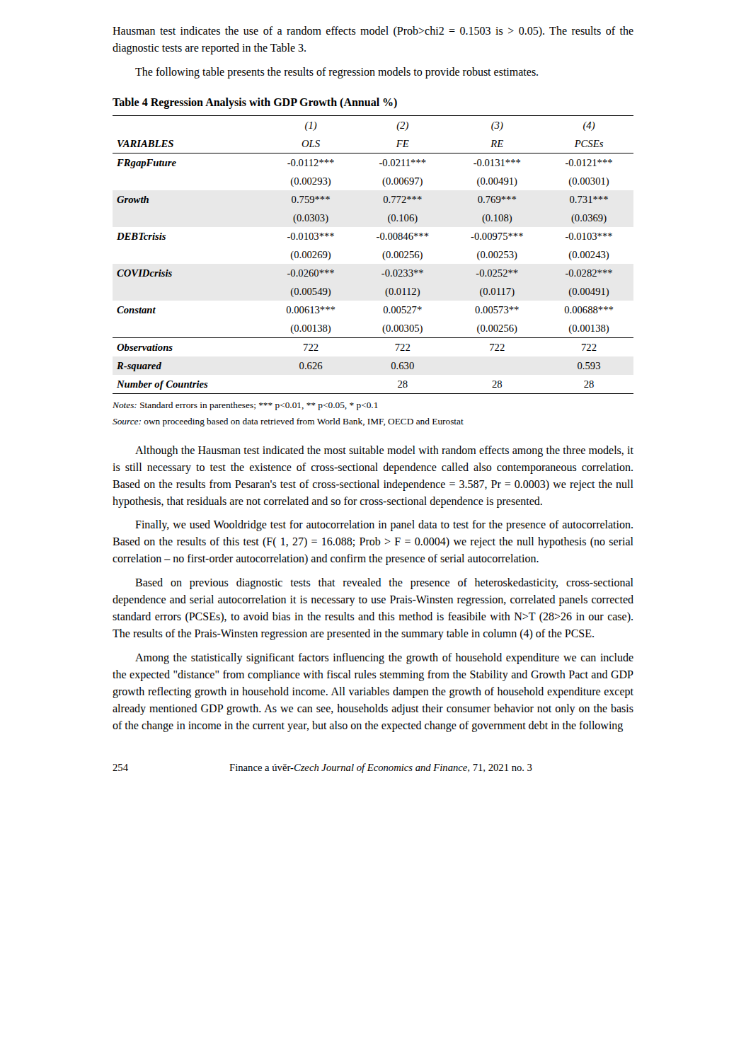Hausman test indicates the use of a random effects model (Prob>chi2 = 0.1503 is > 0.05). The results of the diagnostic tests are reported in the Table 3.
The following table presents the results of regression models to provide robust estimates.
Table 4 Regression Analysis with GDP Growth (Annual %)
| | (1) | (2) | (3) | (4) |
| VARIABLES | OLS | FE | RE | PCSEs |
| FRgapFuture | -0.0112*** | -0.0211*** | -0.0131*** | -0.0121*** |
| | (0.00293) | (0.00697) | (0.00491) | (0.00301) |
| Growth | 0.759*** | 0.772*** | 0.769*** | 0.731*** |
| | (0.0303) | (0.106) | (0.108) | (0.0369) |
| DEBTcrisis | -0.0103*** | -0.00846*** | -0.00975*** | -0.0103*** |
| | (0.00269) | (0.00256) | (0.00253) | (0.00243) |
| COVIDcrisis | -0.0260*** | -0.0233** | -0.0252** | -0.0282*** |
| | (0.00549) | (0.0112) | (0.0117) | (0.00491) |
| Constant | 0.00613*** | 0.00527* | 0.00573** | 0.00688*** |
| | (0.00138) | (0.00305) | (0.00256) | (0.00138) |
| Observations | 722 | 722 | 722 | 722 |
| R-squared | 0.626 | 0.630 | | 0.593 |
| Number of Countries | | 28 | 28 | 28 |
Notes: Standard errors in parentheses; *** p<0.01, ** p<0.05, * p<0.1
Source: own proceeding based on data retrieved from World Bank, IMF, OECD and Eurostat
Although the Hausman test indicated the most suitable model with random effects among the three models, it is still necessary to test the existence of cross-sectional dependence called also contemporaneous correlation. Based on the results from Pesaran's test of cross-sectional independence = 3.587, Pr = 0.0003) we reject the null hypothesis, that residuals are not correlated and so for cross-sectional dependence is presented.
Finally, we used Wooldridge test for autocorrelation in panel data to test for the presence of autocorrelation. Based on the results of this test (F( 1, 27) = 16.088; Prob > F = 0.0004) we reject the null hypothesis (no serial correlation – no first-order autocorrelation) and confirm the presence of serial autocorrelation.
Based on previous diagnostic tests that revealed the presence of heteroskedasticity, cross-sectional dependence and serial autocorrelation it is necessary to use Prais-Winsten regression, correlated panels corrected standard errors (PCSEs), to avoid bias in the results and this method is feasibile with N>T (28>26 in our case). The results of the Prais-Winsten regression are presented in the summary table in column (4) of the PCSE.
Among the statistically significant factors influencing the growth of household expenditure we can include the expected "distance" from compliance with fiscal rules stemming from the Stability and Growth Pact and GDP growth reflecting growth in household income. All variables dampen the growth of household expenditure except already mentioned GDP growth. As we can see, households adjust their consumer behavior not only on the basis of the change in income in the current year, but also on the expected change of government debt in the following
254 Finance a úvěr-Czech Journal of Economics and Finance, 71, 2021 no. 3